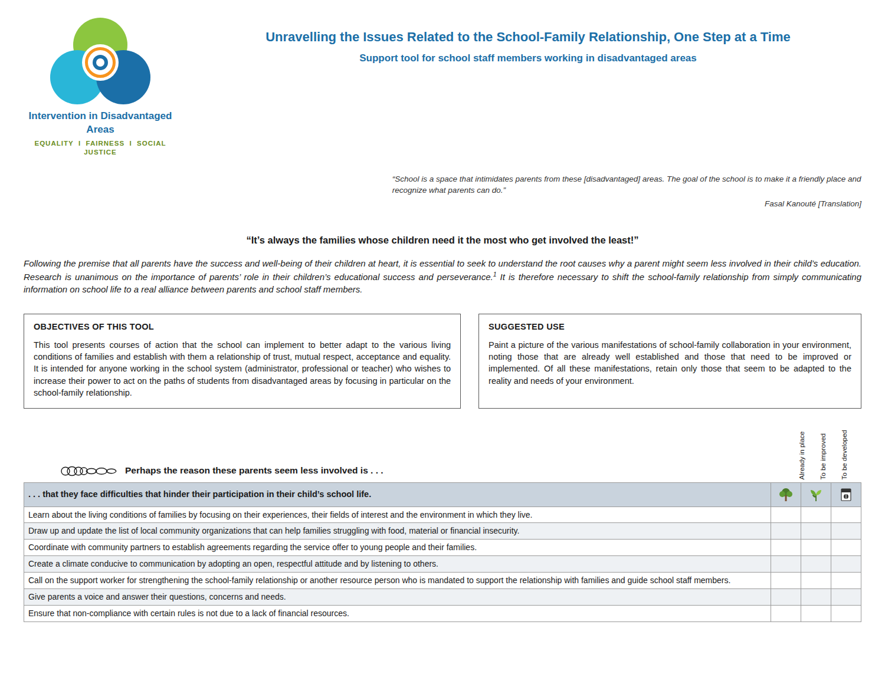Intervention in Disadvantaged Areas
EQUALITY I FAIRNESS I SOCIAL JUSTICE
Unravelling the Issues Related to the School-Family Relationship, One Step at a Time
Support tool for school staff members working in disadvantaged areas
“School is a space that intimidates parents from these [disadvantaged] areas. The goal of the school is to make it a friendly place and recognize what parents can do.” Fasal Kanouté [Translation]
“It’s always the families whose children need it the most who get involved the least!”
Following the premise that all parents have the success and well-being of their children at heart, it is essential to seek to understand the root causes why a parent might seem less involved in their child’s education. Research is unanimous on the importance of parents’ role in their children’s educational success and perseverance.1 It is therefore necessary to shift the school-family relationship from simply communicating information on school life to a real alliance between parents and school staff members.
OBJECTIVES OF THIS TOOL
This tool presents courses of action that the school can implement to better adapt to the various living conditions of families and establish with them a relationship of trust, mutual respect, acceptance and equality. It is intended for anyone working in the school system (administrator, professional or teacher) who wishes to increase their power to act on the paths of students from disadvantaged areas by focusing in particular on the school-family relationship.
SUGGESTED USE
Paint a picture of the various manifestations of school-family collaboration in your environment, noting those that are already well established and those that need to be improved or implemented. Of all these manifestations, retain only those that seem to be adapted to the reality and needs of your environment.
Perhaps the reason these parents seem less involved is . . .
Already in place To be improved To be developed
| . . . that they face difficulties that hinder their participation in their child’s school life. | | | |
| Learn about the living conditions of families by focusing on their experiences, their fields of interest and the environment in which they live. | | | |
| Draw up and update the list of local community organizations that can help families struggling with food, material or financial insecurity. | | | |
| Coordinate with community partners to establish agreements regarding the service offer to young people and their families. | | | |
| Create a climate conducive to communication by adopting an open, respectful attitude and by listening to others. | | | |
| Call on the support worker for strengthening the school-family relationship or another resource person who is mandated to support the relationship with families and guide school staff members. | | | |
| Give parents a voice and answer their questions, concerns and needs. | | | |
| Ensure that non-compliance with certain rules is not due to a lack of financial resources. | | | |